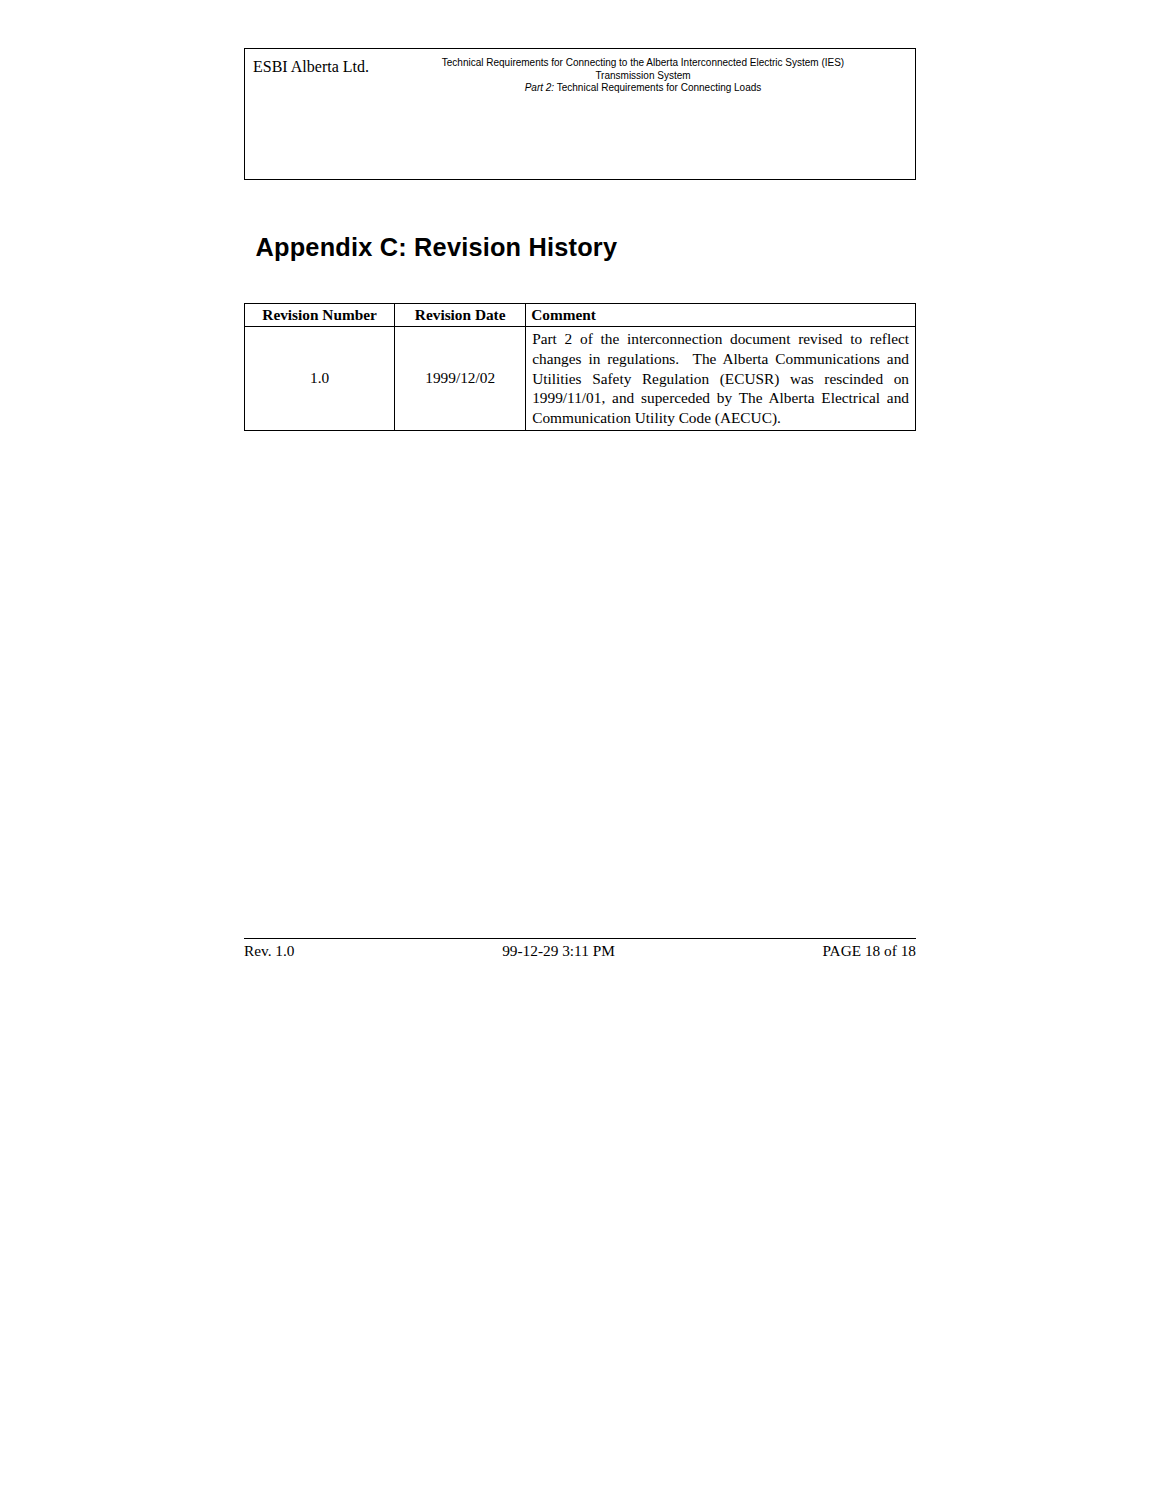ESBI Alberta Ltd.
Technical Requirements for Connecting to the Alberta Interconnected Electric System (IES) Transmission System Part 2: Technical Requirements for Connecting Loads
Appendix C: Revision History
| Revision Number | Revision Date | Comment |
| --- | --- | --- |
| 1.0 | 1999/12/02 | Part 2 of the interconnection document revised to reflect changes in regulations. The Alberta Communications and Utilities Safety Regulation (ECUSR) was rescinded on 1999/11/01, and superceded by The Alberta Electrical and Communication Utility Code (AECUC). |
Rev. 1.0
99-12-29 3:11 PM
PAGE 18 of 18